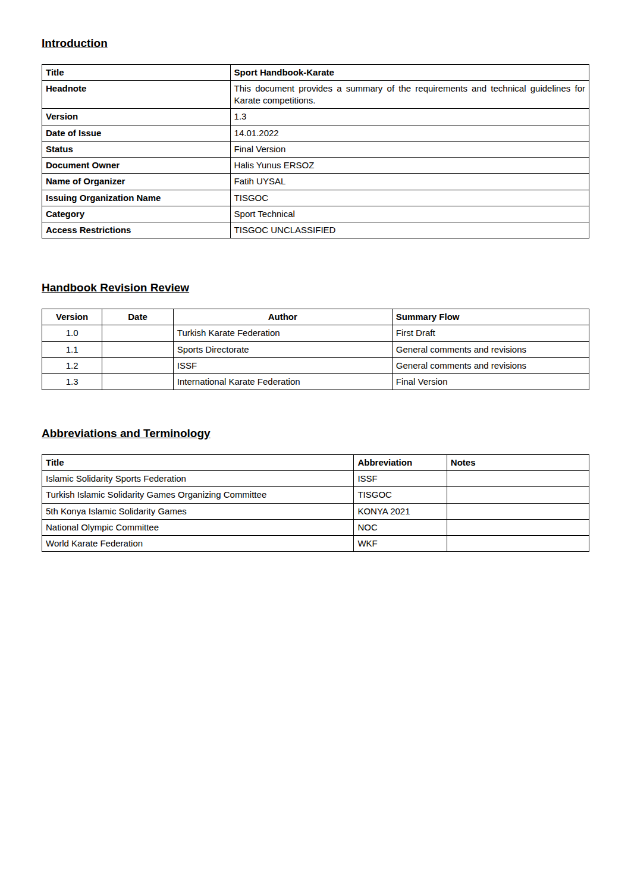Introduction
| Title | Sport Handbook-Karate |
| Headnote | This document provides a summary of the requirements and technical guidelines for Karate competitions. |
| Version | 1.3 |
| Date of Issue | 14.01.2022 |
| Status | Final Version |
| Document Owner | Halis Yunus ERSOZ |
| Name of Organizer | Fatih UYSAL |
| Issuing Organization Name | TISGOC |
| Category | Sport Technical |
| Access Restrictions | TISGOC UNCLASSIFIED |
Handbook Revision Review
| Version | Date | Author | Summary Flow |
| --- | --- | --- | --- |
| 1.0 | | Turkish Karate Federation | First Draft |
| 1.1 | | Sports Directorate | General comments and revisions |
| 1.2 | | ISSF | General comments and revisions |
| 1.3 | | International Karate Federation | Final Version |
Abbreviations and Terminology
| Title | Abbreviation | Notes |
| --- | --- | --- |
| Islamic Solidarity Sports Federation | ISSF | |
| Turkish Islamic Solidarity Games Organizing Committee | TISGOC | |
| 5th Konya Islamic Solidarity Games | KONYA 2021 | |
| National Olympic Committee | NOC | |
| World Karate Federation | WKF | |